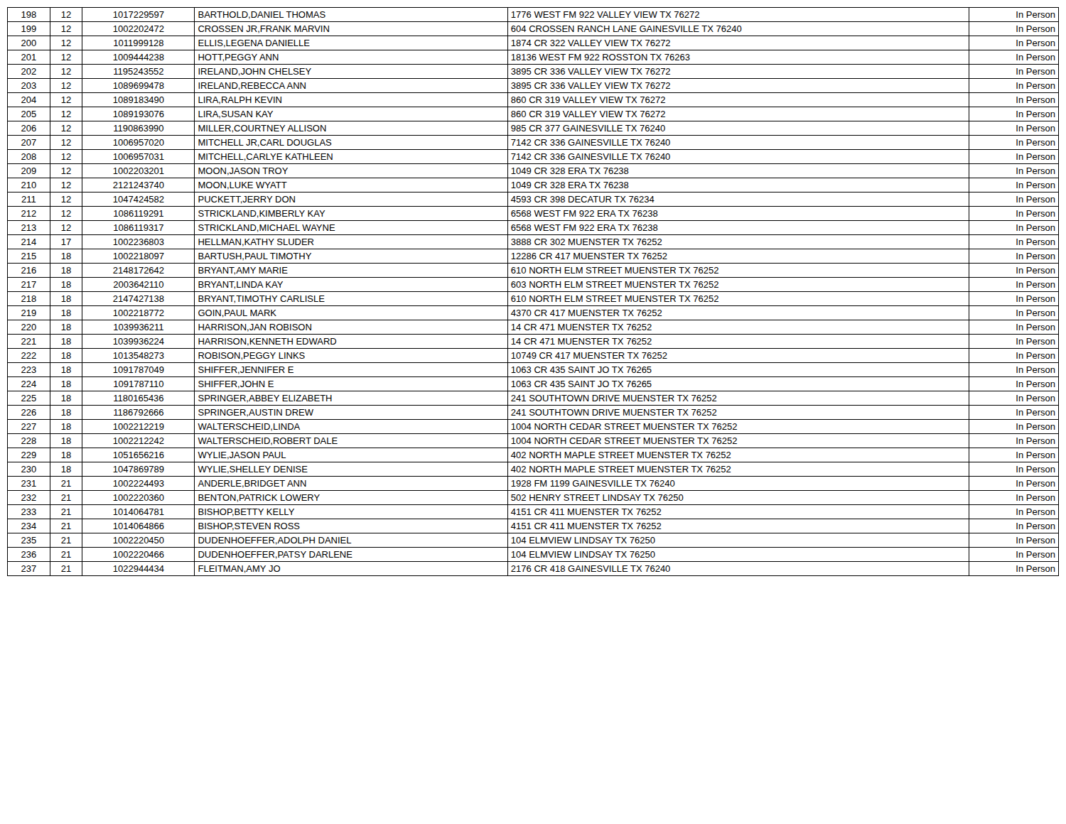| 198 | 12 | 1017229597 | BARTHOLD,DANIEL THOMAS | 1776 WEST FM 922 VALLEY VIEW TX 76272 | In Person |
| 199 | 12 | 1002202472 | CROSSEN JR,FRANK MARVIN | 604 CROSSEN RANCH LANE GAINESVILLE TX 76240 | In Person |
| 200 | 12 | 1011999128 | ELLIS,LEGENA DANIELLE | 1874 CR 322 VALLEY VIEW TX 76272 | In Person |
| 201 | 12 | 1009444238 | HOTT,PEGGY ANN | 18136 WEST FM 922 ROSSTON TX 76263 | In Person |
| 202 | 12 | 1195243552 | IRELAND,JOHN CHELSEY | 3895 CR 336 VALLEY VIEW TX 76272 | In Person |
| 203 | 12 | 1089699478 | IRELAND,REBECCA ANN | 3895 CR 336 VALLEY VIEW TX 76272 | In Person |
| 204 | 12 | 1089183490 | LIRA,RALPH KEVIN | 860 CR 319 VALLEY VIEW TX 76272 | In Person |
| 205 | 12 | 1089193076 | LIRA,SUSAN KAY | 860 CR 319 VALLEY VIEW TX 76272 | In Person |
| 206 | 12 | 1190863990 | MILLER,COURTNEY ALLISON | 985 CR 377 GAINESVILLE TX 76240 | In Person |
| 207 | 12 | 1006957020 | MITCHELL JR,CARL DOUGLAS | 7142 CR 336 GAINESVILLE TX 76240 | In Person |
| 208 | 12 | 1006957031 | MITCHELL,CARLYE KATHLEEN | 7142 CR 336 GAINESVILLE TX 76240 | In Person |
| 209 | 12 | 1002203201 | MOON,JASON TROY | 1049 CR 328 ERA TX 76238 | In Person |
| 210 | 12 | 2121243740 | MOON,LUKE WYATT | 1049 CR 328 ERA TX 76238 | In Person |
| 211 | 12 | 1047424582 | PUCKETT,JERRY DON | 4593 CR 398 DECATUR TX 76234 | In Person |
| 212 | 12 | 1086119291 | STRICKLAND,KIMBERLY KAY | 6568 WEST FM 922 ERA TX 76238 | In Person |
| 213 | 12 | 1086119317 | STRICKLAND,MICHAEL WAYNE | 6568 WEST FM 922 ERA TX 76238 | In Person |
| 214 | 17 | 1002236803 | HELLMAN,KATHY SLUDER | 3888 CR 302 MUENSTER TX 76252 | In Person |
| 215 | 18 | 1002218097 | BARTUSH,PAUL TIMOTHY | 12286 CR 417 MUENSTER TX 76252 | In Person |
| 216 | 18 | 2148172642 | BRYANT,AMY MARIE | 610 NORTH ELM STREET MUENSTER TX 76252 | In Person |
| 217 | 18 | 2003642110 | BRYANT,LINDA KAY | 603 NORTH ELM STREET MUENSTER TX 76252 | In Person |
| 218 | 18 | 2147427138 | BRYANT,TIMOTHY CARLISLE | 610 NORTH ELM STREET MUENSTER TX 76252 | In Person |
| 219 | 18 | 1002218772 | GOIN,PAUL MARK | 4370 CR 417 MUENSTER TX 76252 | In Person |
| 220 | 18 | 1039936211 | HARRISON,JAN ROBISON | 14 CR 471 MUENSTER TX 76252 | In Person |
| 221 | 18 | 1039936224 | HARRISON,KENNETH EDWARD | 14 CR 471 MUENSTER TX 76252 | In Person |
| 222 | 18 | 1013548273 | ROBISON,PEGGY LINKS | 10749 CR 417 MUENSTER TX 76252 | In Person |
| 223 | 18 | 1091787049 | SHIFFER,JENNIFER E | 1063 CR 435 SAINT JO TX 76265 | In Person |
| 224 | 18 | 1091787110 | SHIFFER,JOHN E | 1063 CR 435 SAINT JO TX 76265 | In Person |
| 225 | 18 | 1180165436 | SPRINGER,ABBEY ELIZABETH | 241 SOUTHTOWN DRIVE MUENSTER TX 76252 | In Person |
| 226 | 18 | 1186792666 | SPRINGER,AUSTIN DREW | 241 SOUTHTOWN DRIVE MUENSTER TX 76252 | In Person |
| 227 | 18 | 1002212219 | WALTERSCHEID,LINDA | 1004 NORTH CEDAR STREET MUENSTER TX 76252 | In Person |
| 228 | 18 | 1002212242 | WALTERSCHEID,ROBERT DALE | 1004 NORTH CEDAR STREET MUENSTER TX 76252 | In Person |
| 229 | 18 | 1051656216 | WYLIE,JASON PAUL | 402 NORTH MAPLE STREET MUENSTER TX 76252 | In Person |
| 230 | 18 | 1047869789 | WYLIE,SHELLEY DENISE | 402 NORTH MAPLE STREET MUENSTER TX 76252 | In Person |
| 231 | 21 | 1002224493 | ANDERLE,BRIDGET ANN | 1928 FM 1199 GAINESVILLE TX 76240 | In Person |
| 232 | 21 | 1002220360 | BENTON,PATRICK LOWERY | 502 HENRY STREET LINDSAY TX 76250 | In Person |
| 233 | 21 | 1014064781 | BISHOP,BETTY KELLY | 4151 CR 411 MUENSTER TX 76252 | In Person |
| 234 | 21 | 1014064866 | BISHOP,STEVEN ROSS | 4151 CR 411 MUENSTER TX 76252 | In Person |
| 235 | 21 | 1002220450 | DUDENHOEFFER,ADOLPH DANIEL | 104 ELMVIEW LINDSAY TX 76250 | In Person |
| 236 | 21 | 1002220466 | DUDENHOEFFER,PATSY DARLENE | 104 ELMVIEW LINDSAY TX 76250 | In Person |
| 237 | 21 | 1022944434 | FLEITMAN,AMY JO | 2176 CR 418 GAINESVILLE TX 76240 | In Person |